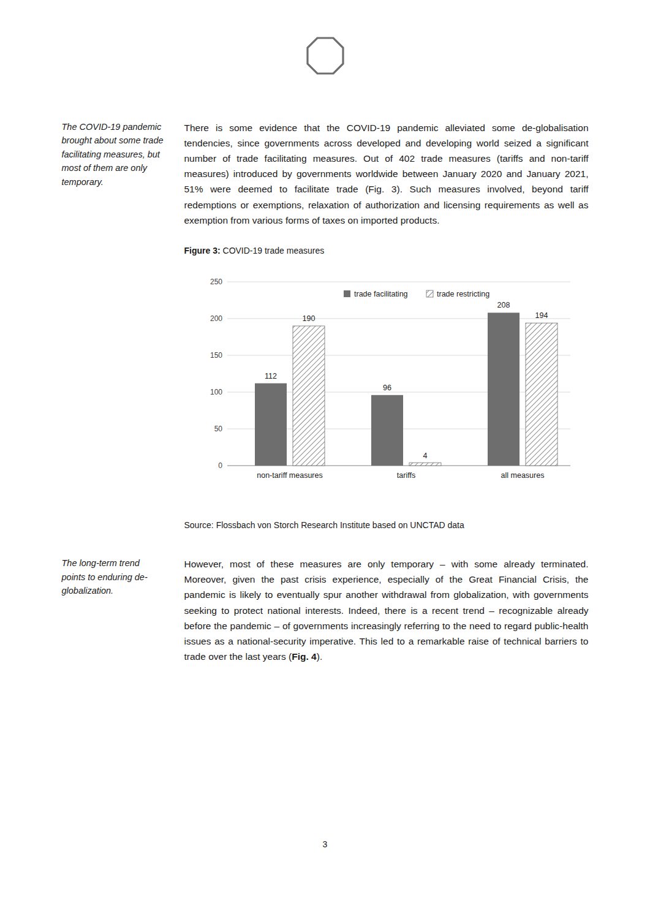The COVID-19 pandemic brought about some trade facilitating measures, but most of them are only temporary.
There is some evidence that the COVID-19 pandemic alleviated some de-globalisation tendencies, since governments across developed and developing world seized a significant number of trade facilitating measures. Out of 402 trade measures (tariffs and non-tariff measures) introduced by governments worldwide between January 2020 and January 2021, 51% were deemed to facilitate trade (Fig. 3). Such measures involved, beyond tariff redemptions or exemptions, relaxation of authorization and licensing requirements as well as exemption from various forms of taxes on imported products.
Figure 3: COVID-19 trade measures
250 200 150 100 50 0 trade facilitating trade restricting 112 190 96 4 208 194 non-tariff measures tariffs all measures
Source: Flossbach von Storch Research Institute based on UNCTAD data
The long-term trend points to enduring de-globalization.
However, most of these measures are only temporary – with some already terminated. Moreover, given the past crisis experience, especially of the Great Financial Crisis, the pandemic is likely to eventually spur another withdrawal from globalization, with governments seeking to protect national interests. Indeed, there is a recent trend – recognizable already before the pandemic – of governments increasingly referring to the need to regard public-health issues as a national-security imperative. This led to a remarkable raise of technical barriers to trade over the last years (Fig. 4).
3